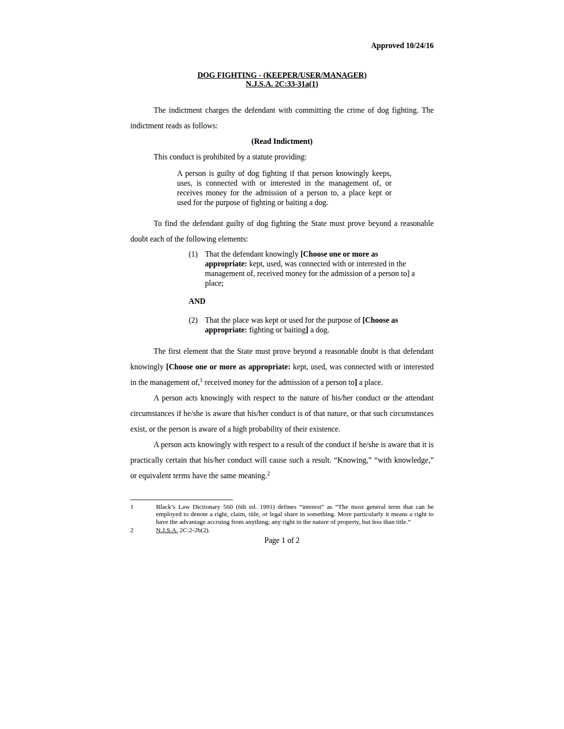Approved 10/24/16
DOG FIGHTING - (KEEPER/USER/MANAGER)
N.J.S.A. 2C:33-31a(1)
The indictment charges the defendant with committing the crime of dog fighting. The indictment reads as follows:
(Read Indictment)
This conduct is prohibited by a statute providing:
A person is guilty of dog fighting if that person knowingly keeps, uses, is connected with or interested in the management of, or receives money for the admission of a person to, a place kept or used for the purpose of fighting or baiting a dog.
To find the defendant guilty of dog fighting the State must prove beyond a reasonable doubt each of the following elements:
(1) That the defendant knowingly [Choose one or more as appropriate: kept, used, was connected with or interested in the management of, received money for the admission of a person to] a place;
AND
(2) That the place was kept or used for the purpose of [Choose as appropriate: fighting or baiting] a dog.
The first element that the State must prove beyond a reasonable doubt is that defendant knowingly [Choose one or more as appropriate: kept, used, was connected with or interested in the management of,1 received money for the admission of a person to] a place.
A person acts knowingly with respect to the nature of his/her conduct or the attendant circumstances if he/she is aware that his/her conduct is of that nature, or that such circumstances exist, or the person is aware of a high probability of their existence.
A person acts knowingly with respect to a result of the conduct if he/she is aware that it is practically certain that his/her conduct will cause such a result. “Knowing,” “with knowledge,” or equivalent terms have the same meaning.2
1
Black’s Law Dictionary 560 (6th ed. 1991) defines “interest” as “The most general term that can be employed to denote a right, claim, title, or legal share in something. More particularly it means a right to have the advantage accruing from anything; any right in the nature of property, but less than title.”
2
N.J.S.A. 2C:2-2b(2).
Page 1 of 2